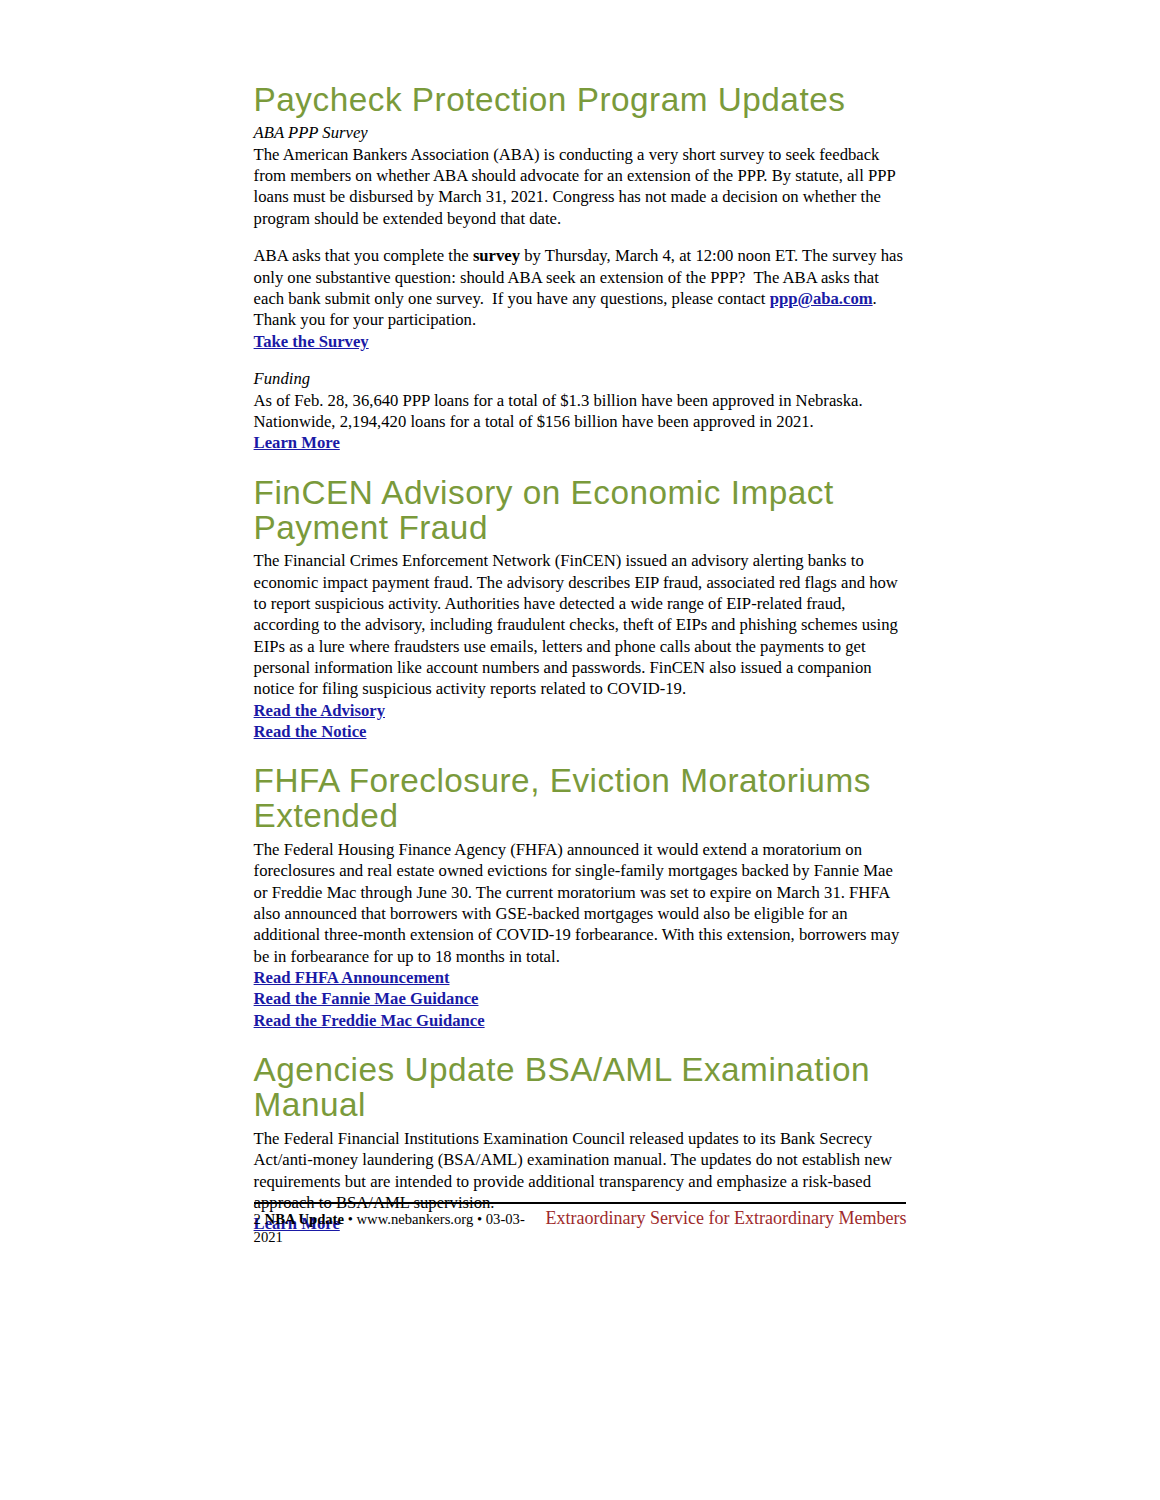Paycheck Protection Program Updates
ABA PPP Survey
The American Bankers Association (ABA) is conducting a very short survey to seek feedback from members on whether ABA should advocate for an extension of the PPP. By statute, all PPP loans must be disbursed by March 31, 2021. Congress has not made a decision on whether the program should be extended beyond that date.
ABA asks that you complete the survey by Thursday, March 4, at 12:00 noon ET. The survey has only one substantive question: should ABA seek an extension of the PPP? The ABA asks that each bank submit only one survey. If you have any questions, please contact ppp@aba.com. Thank you for your participation.
Take the Survey
Funding
As of Feb. 28, 36,640 PPP loans for a total of $1.3 billion have been approved in Nebraska. Nationwide, 2,194,420 loans for a total of $156 billion have been approved in 2021.
Learn More
FinCEN Advisory on Economic Impact Payment Fraud
The Financial Crimes Enforcement Network (FinCEN) issued an advisory alerting banks to economic impact payment fraud. The advisory describes EIP fraud, associated red flags and how to report suspicious activity. Authorities have detected a wide range of EIP-related fraud, according to the advisory, including fraudulent checks, theft of EIPs and phishing schemes using EIPs as a lure where fraudsters use emails, letters and phone calls about the payments to get personal information like account numbers and passwords. FinCEN also issued a companion notice for filing suspicious activity reports related to COVID-19.
Read the Advisory
Read the Notice
FHFA Foreclosure, Eviction Moratoriums Extended
The Federal Housing Finance Agency (FHFA) announced it would extend a moratorium on foreclosures and real estate owned evictions for single-family mortgages backed by Fannie Mae or Freddie Mac through June 30. The current moratorium was set to expire on March 31. FHFA also announced that borrowers with GSE-backed mortgages would also be eligible for an additional three-month extension of COVID-19 forbearance. With this extension, borrowers may be in forbearance for up to 18 months in total.
Read FHFA Announcement
Read the Fannie Mae Guidance
Read the Freddie Mac Guidance
Agencies Update BSA/AML Examination Manual
The Federal Financial Institutions Examination Council released updates to its Bank Secrecy Act/anti-money laundering (BSA/AML) examination manual. The updates do not establish new requirements but are intended to provide additional transparency and emphasize a risk-based approach to BSA/AML supervision.
Learn More
2 NBA Update • www.nebankers.org • 03-03-2021
Extraordinary Service for Extraordinary Members